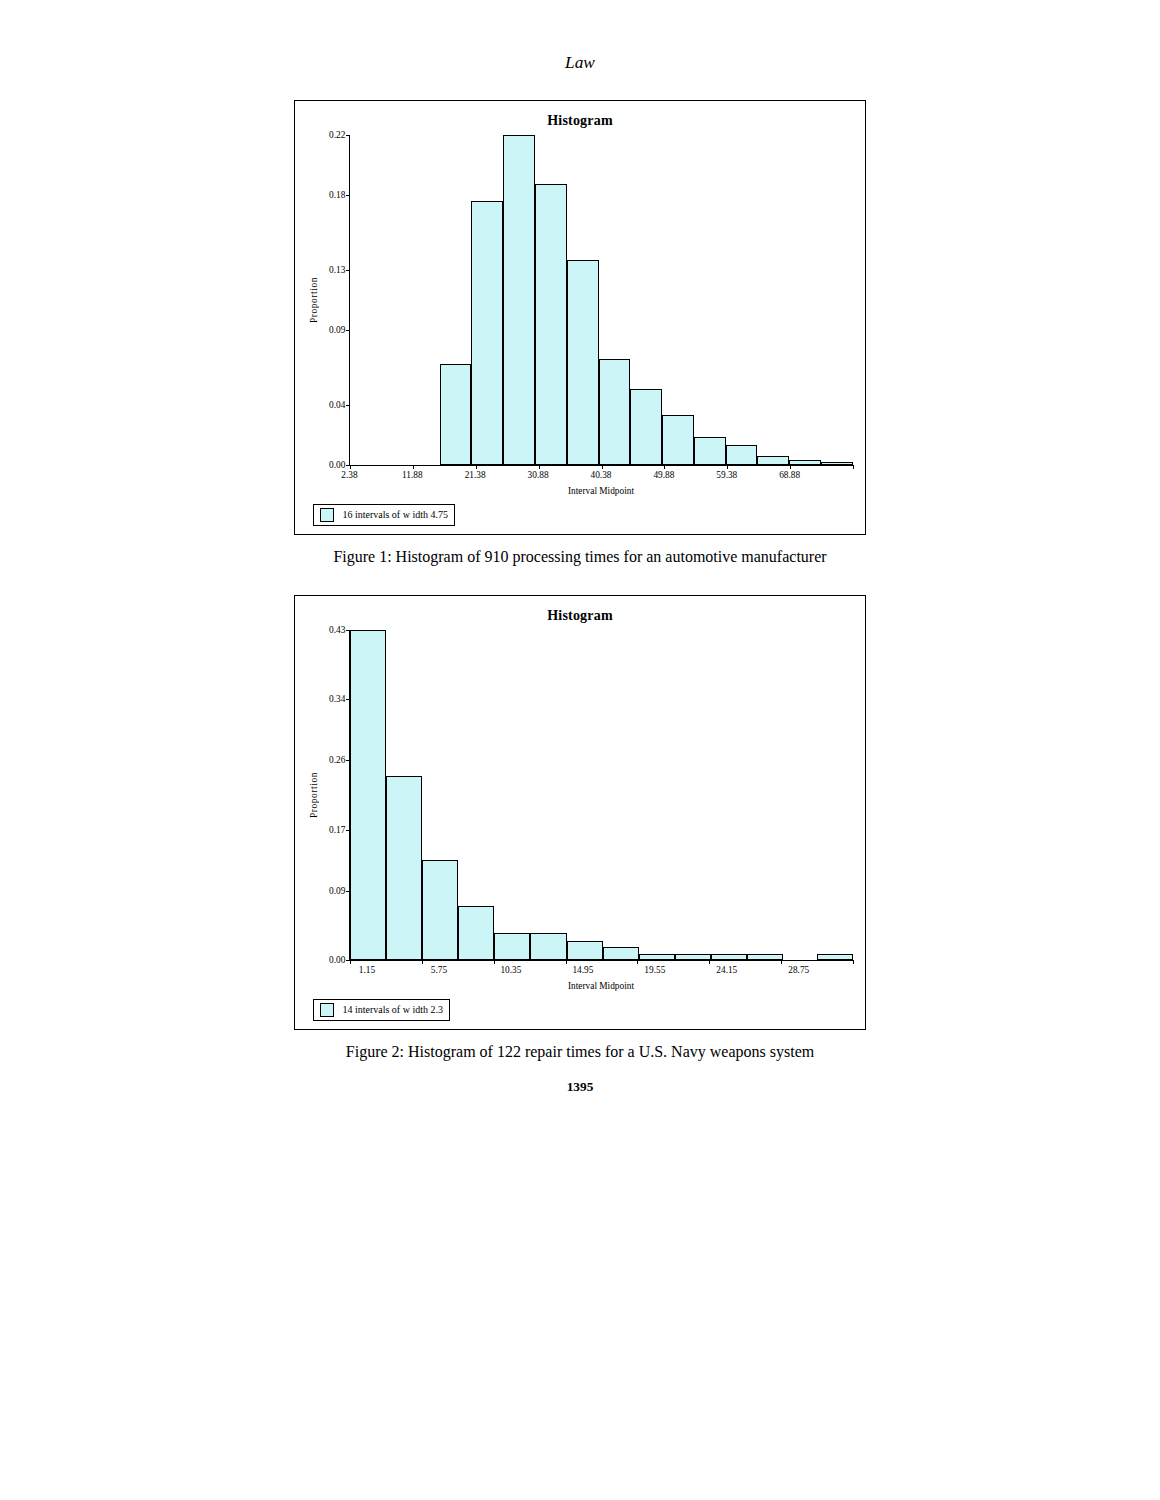Law
Histogram
Proportion
0.22 0.18 0.13 0.09 0.04 0.00
2.38 11.88 21.38 30.88 40.38 49.88 59.38 68.88
Interval Midpoint
16 intervals of w idth 4.75
Figure 1: Histogram of 910 processing times for an automotive manufacturer
Histogram
Proportion
0.43 0.34 0.26 0.17 0.09 0.00
1.15 5.75 10.35 14.95 19.55 24.15 28.75
Interval Midpoint
14 intervals of w idth 2.3
Figure 2: Histogram of 122 repair times for a U.S. Navy weapons system
1395